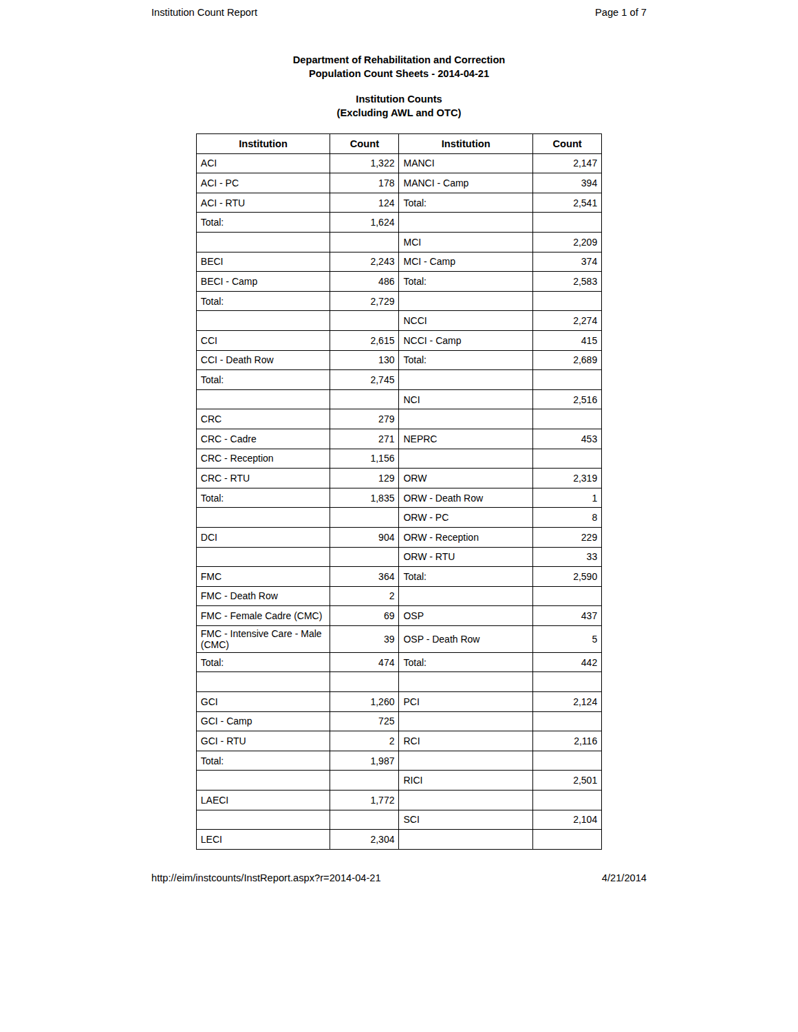Institution Count Report
Page 1 of 7
Department of Rehabilitation and Correction
Population Count Sheets - 2014-04-21
Institution Counts
(Excluding AWL and OTC)
| Institution | Count | Institution | Count |
| --- | --- | --- | --- |
| ACI | 1,322 | MANCI | 2,147 |
| ACI - PC | 178 | MANCI - Camp | 394 |
| ACI - RTU | 124 | Total: | 2,541 |
| Total: | 1,624 | | |
| | | MCI | 2,209 |
| BECI | 2,243 | MCI - Camp | 374 |
| BECI - Camp | 486 | Total: | 2,583 |
| Total: | 2,729 | | |
| | | NCCI | 2,274 |
| CCI | 2,615 | NCCI - Camp | 415 |
| CCI - Death Row | 130 | Total: | 2,689 |
| Total: | 2,745 | | |
| | | NCI | 2,516 |
| CRC | 279 | | |
| CRC - Cadre | 271 | NEPRC | 453 |
| CRC - Reception | 1,156 | | |
| CRC - RTU | 129 | ORW | 2,319 |
| Total: | 1,835 | ORW - Death Row | 1 |
| | | ORW - PC | 8 |
| DCI | 904 | ORW - Reception | 229 |
| | | ORW - RTU | 33 |
| FMC | 364 | Total: | 2,590 |
| FMC - Death Row | 2 | | |
| FMC - Female Cadre (CMC) | 69 | OSP | 437 |
| FMC - Intensive Care - Male (CMC) | 39 | OSP - Death Row | 5 |
| Total: | 474 | Total: | 442 |
| GCI | 1,260 | PCI | 2,124 |
| GCI - Camp | 725 | | |
| GCI - RTU | 2 | RCI | 2,116 |
| Total: | 1,987 | | |
| | | RICI | 2,501 |
| LAECI | 1,772 | | |
| | | SCI | 2,104 |
| LECI | 2,304 | | |
http://eim/instcounts/InstReport.aspx?r=2014-04-21
4/21/2014